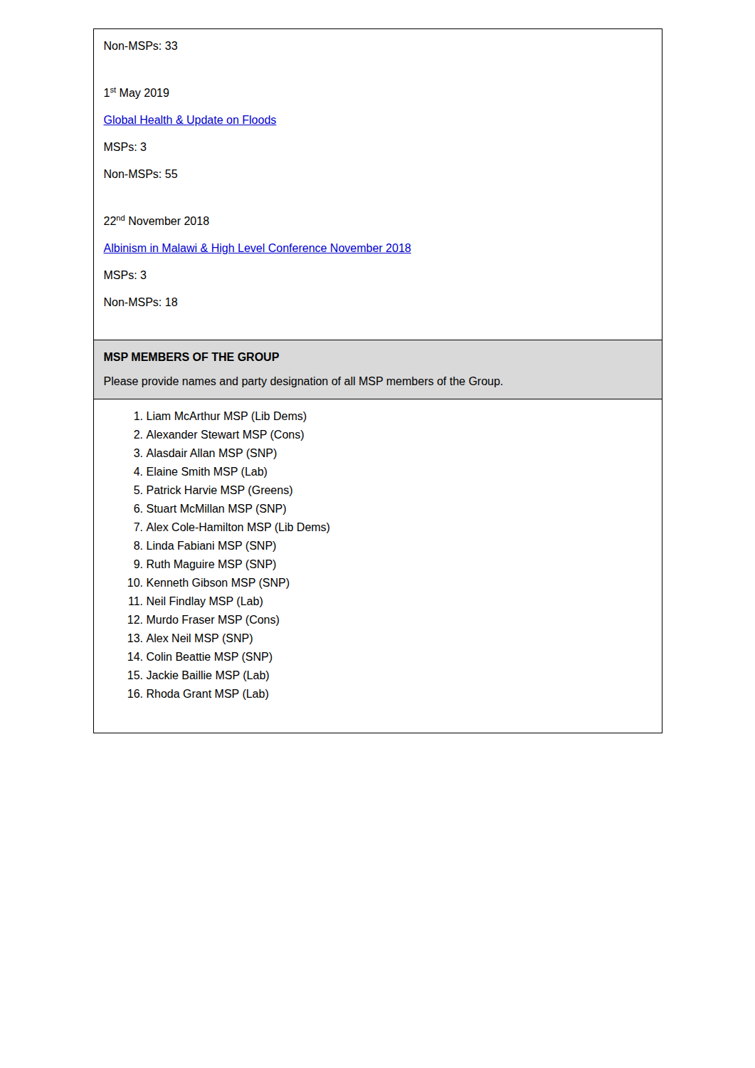| Non-MSPs: 33 1 st May 2019 Global Health & Update on Floods MSPs: 3 Non-MSPs: 55 22 nd November 2018 Albinism in Malawi & High Level Conference November 2018 MSPs: 3 Non-MSPs: 18 |
| MSP MEMBERS OF THE GROUP Please provide names and party designation of all MSP members of the Group. |
| Liam McArthur MSP (Lib Dems) Alexander Stewart MSP (Cons) Alasdair Allan MSP (SNP) Elaine Smith MSP (Lab) Patrick Harvie MSP (Greens) Stuart McMillan MSP (SNP) Alex Cole-Hamilton MSP (Lib Dems) Linda Fabiani MSP (SNP) Ruth Maguire MSP (SNP) Kenneth Gibson MSP (SNP) Neil Findlay MSP (Lab) Murdo Fraser MSP (Cons) Alex Neil MSP (SNP) Colin Beattie MSP (SNP) Jackie Baillie MSP (Lab) Rhoda Grant MSP (Lab) |